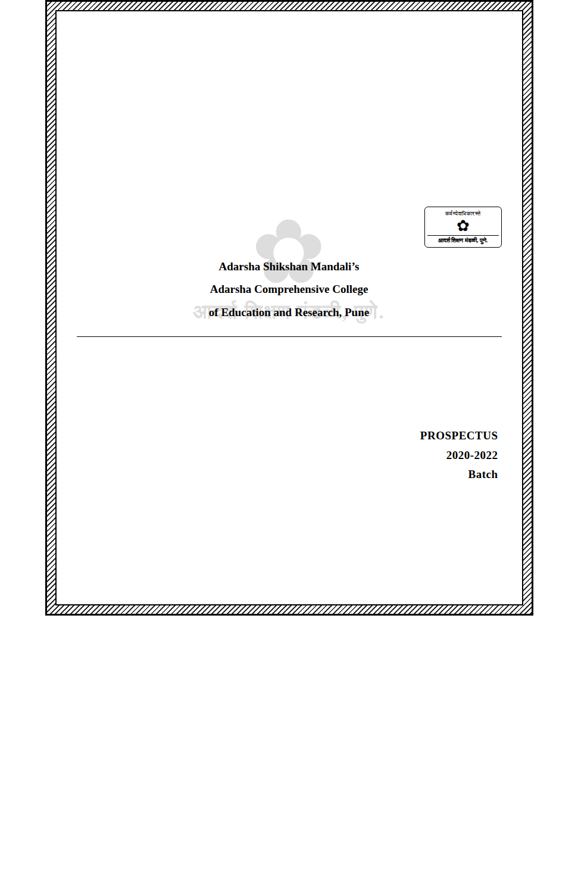✿
आदर्श शिक्षण मंडळी, पुणे.
कर्मण्येवाधिकारस्ते
✿
आदर्श शिक्षण मंडळी, पुणे.
Adarsha Shikshan Mandali’s
Adarsha Comprehensive College
of Education and Research, Pune
PROSPECTUS
2020-2022
Batch